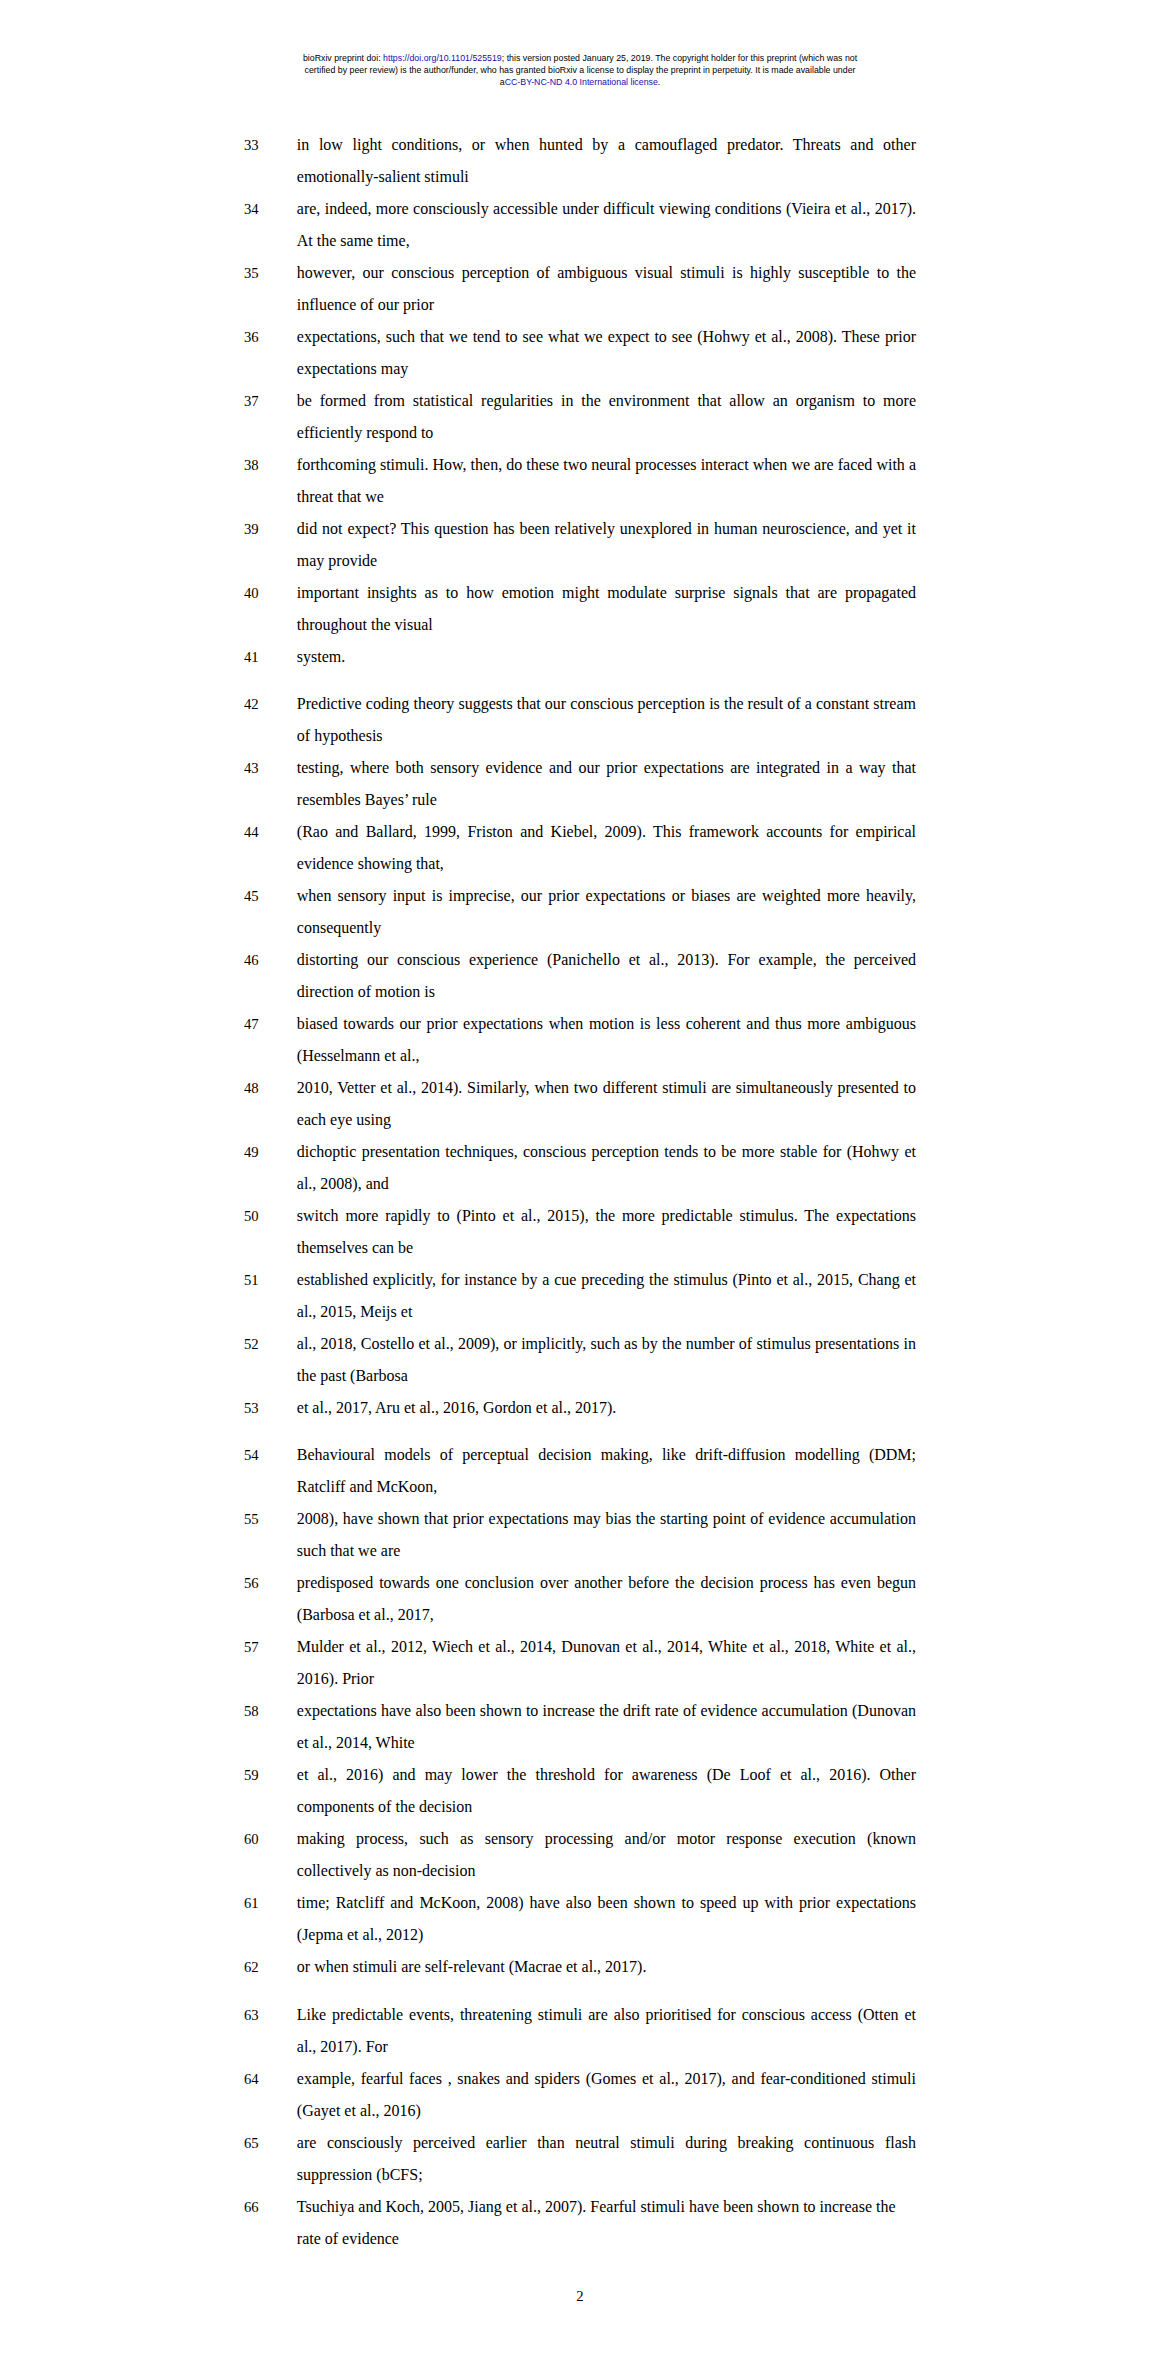bioRxiv preprint doi: https://doi.org/10.1101/525519; this version posted January 25, 2019. The copyright holder for this preprint (which was not
certified by peer review) is the author/funder, who has granted bioRxiv a license to display the preprint in perpetuity. It is made available under
aCC-BY-NC-ND 4.0 International license.
33
in low light conditions, or when hunted by a camouflaged predator. Threats and other emotionally-salient stimuli
34
are, indeed, more consciously accessible under difficult viewing conditions (Vieira et al., 2017). At the same time,
35
however, our conscious perception of ambiguous visual stimuli is highly susceptible to the influence of our prior
36
expectations, such that we tend to see what we expect to see (Hohwy et al., 2008). These prior expectations may
37
be formed from statistical regularities in the environment that allow an organism to more efficiently respond to
38
forthcoming stimuli. How, then, do these two neural processes interact when we are faced with a threat that we
39
did not expect? This question has been relatively unexplored in human neuroscience, and yet it may provide
40
important insights as to how emotion might modulate surprise signals that are propagated throughout the visual
41
system.
42
Predictive coding theory suggests that our conscious perception is the result of a constant stream of hypothesis
43
testing, where both sensory evidence and our prior expectations are integrated in a way that resembles Bayes’ rule
44
(Rao and Ballard, 1999, Friston and Kiebel, 2009). This framework accounts for empirical evidence showing that,
45
when sensory input is imprecise, our prior expectations or biases are weighted more heavily, consequently
46
distorting our conscious experience (Panichello et al., 2013). For example, the perceived direction of motion is
47
biased towards our prior expectations when motion is less coherent and thus more ambiguous (Hesselmann et al.,
48
2010, Vetter et al., 2014). Similarly, when two different stimuli are simultaneously presented to each eye using
49
dichoptic presentation techniques, conscious perception tends to be more stable for (Hohwy et al., 2008), and
50
switch more rapidly to (Pinto et al., 2015), the more predictable stimulus. The expectations themselves can be
51
established explicitly, for instance by a cue preceding the stimulus (Pinto et al., 2015, Chang et al., 2015, Meijs et
52
al., 2018, Costello et al., 2009), or implicitly, such as by the number of stimulus presentations in the past (Barbosa
53
et al., 2017, Aru et al., 2016, Gordon et al., 2017).
54
Behavioural models of perceptual decision making, like drift-diffusion modelling (DDM; Ratcliff and McKoon,
55
2008), have shown that prior expectations may bias the starting point of evidence accumulation such that we are
56
predisposed towards one conclusion over another before the decision process has even begun (Barbosa et al., 2017,
57
Mulder et al., 2012, Wiech et al., 2014, Dunovan et al., 2014, White et al., 2018, White et al., 2016). Prior
58
expectations have also been shown to increase the drift rate of evidence accumulation (Dunovan et al., 2014, White
59
et al., 2016) and may lower the threshold for awareness (De Loof et al., 2016). Other components of the decision
60
making process, such as sensory processing and/or motor response execution (known collectively as non-decision
61
time; Ratcliff and McKoon, 2008) have also been shown to speed up with prior expectations (Jepma et al., 2012)
62
or when stimuli are self-relevant (Macrae et al., 2017).
63
Like predictable events, threatening stimuli are also prioritised for conscious access (Otten et al., 2017). For
64
example, fearful faces , snakes and spiders (Gomes et al., 2017), and fear-conditioned stimuli (Gayet et al., 2016)
65
are consciously perceived earlier than neutral stimuli during breaking continuous flash suppression (bCFS;
66
Tsuchiya and Koch, 2005, Jiang et al., 2007). Fearful stimuli have been shown to increase the rate of evidence
2